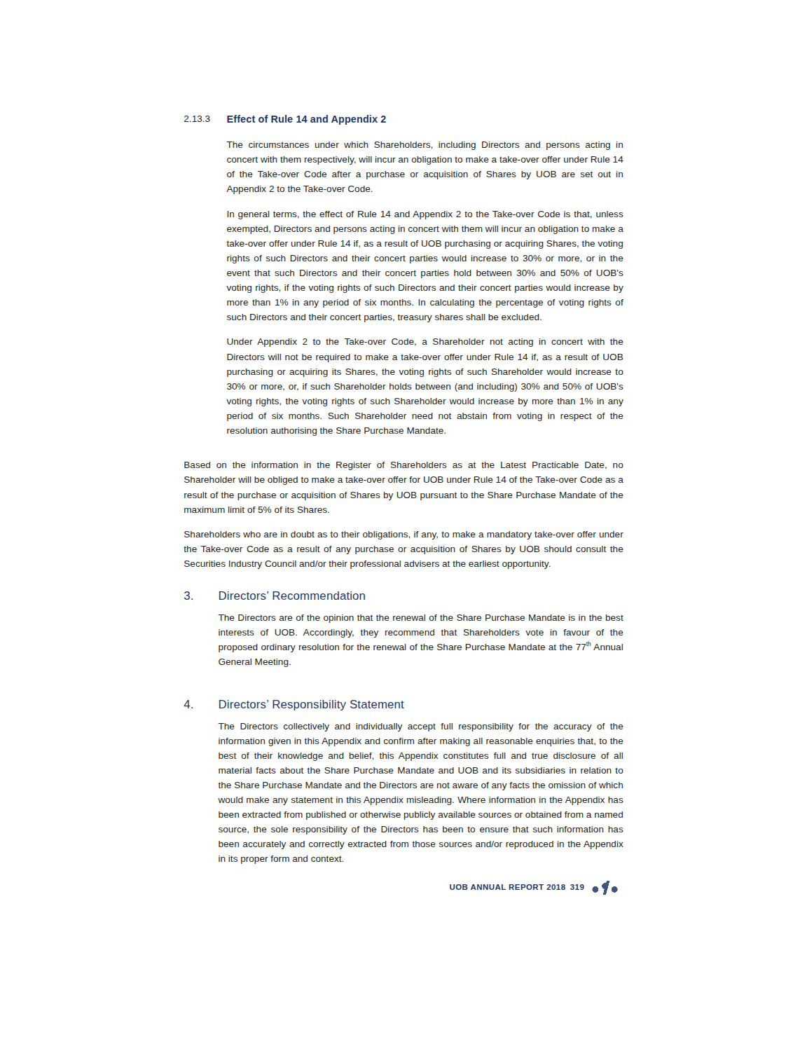2.13.3
Effect of Rule 14 and Appendix 2
The circumstances under which Shareholders, including Directors and persons acting in concert with them respectively, will incur an obligation to make a take-over offer under Rule 14 of the Take-over Code after a purchase or acquisition of Shares by UOB are set out in Appendix 2 to the Take-over Code.
In general terms, the effect of Rule 14 and Appendix 2 to the Take-over Code is that, unless exempted, Directors and persons acting in concert with them will incur an obligation to make a take-over offer under Rule 14 if, as a result of UOB purchasing or acquiring Shares, the voting rights of such Directors and their concert parties would increase to 30% or more, or in the event that such Directors and their concert parties hold between 30% and 50% of UOB's voting rights, if the voting rights of such Directors and their concert parties would increase by more than 1% in any period of six months. In calculating the percentage of voting rights of such Directors and their concert parties, treasury shares shall be excluded.
Under Appendix 2 to the Take-over Code, a Shareholder not acting in concert with the Directors will not be required to make a take-over offer under Rule 14 if, as a result of UOB purchasing or acquiring its Shares, the voting rights of such Shareholder would increase to 30% or more, or, if such Shareholder holds between (and including) 30% and 50% of UOB's voting rights, the voting rights of such Shareholder would increase by more than 1% in any period of six months. Such Shareholder need not abstain from voting in respect of the resolution authorising the Share Purchase Mandate.
Based on the information in the Register of Shareholders as at the Latest Practicable Date, no Shareholder will be obliged to make a take-over offer for UOB under Rule 14 of the Take-over Code as a result of the purchase or acquisition of Shares by UOB pursuant to the Share Purchase Mandate of the maximum limit of 5% of its Shares.
Shareholders who are in doubt as to their obligations, if any, to make a mandatory take-over offer under the Take-over Code as a result of any purchase or acquisition of Shares by UOB should consult the Securities Industry Council and/or their professional advisers at the earliest opportunity.
3.
Directors’ Recommendation
The Directors are of the opinion that the renewal of the Share Purchase Mandate is in the best interests of UOB. Accordingly, they recommend that Shareholders vote in favour of the proposed ordinary resolution for the renewal of the Share Purchase Mandate at the 77th Annual General Meeting.
4.
Directors’ Responsibility Statement
The Directors collectively and individually accept full responsibility for the accuracy of the information given in this Appendix and confirm after making all reasonable enquiries that, to the best of their knowledge and belief, this Appendix constitutes full and true disclosure of all material facts about the Share Purchase Mandate and UOB and its subsidiaries in relation to the Share Purchase Mandate and the Directors are not aware of any facts the omission of which would make any statement in this Appendix misleading. Where information in the Appendix has been extracted from published or otherwise publicly available sources or obtained from a named source, the sole responsibility of the Directors has been to ensure that such information has been accurately and correctly extracted from those sources and/or reproduced in the Appendix in its proper form and context.
UOB Annual Report 2018 319